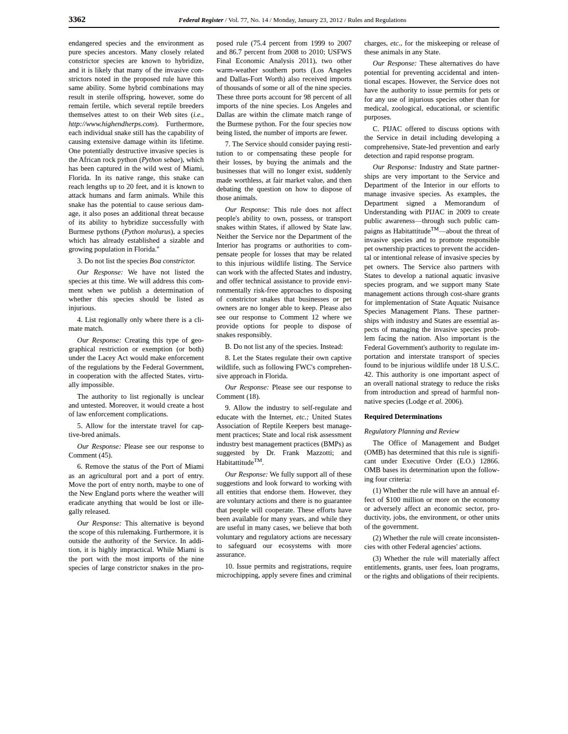3362 Federal Register / Vol. 77, No. 14 / Monday, January 23, 2012 / Rules and Regulations
endangered species and the environment as pure species ancestors. Many closely related constrictor species are known to hybridize, and it is likely that many of the invasive constrictors noted in the proposed rule have this same ability. Some hybrid combinations may result in sterile offspring, however, some do remain fertile, which several reptile breeders themselves attest to on their Web sites (i.e., http://www.highendherps.com). Furthermore, each individual snake still has the capability of causing extensive damage within its lifetime. One potentially destructive invasive species is the African rock python (Python sebae), which has been captured in the wild west of Miami, Florida. In its native range, this snake can reach lengths up to 20 feet, and it is known to attack humans and farm animals. While this snake has the potential to cause serious damage, it also poses an additional threat because of its ability to hybridize successfully with Burmese pythons (Python molurus), a species which has already established a sizable and growing population in Florida.''
3. Do not list the species Boa constrictor.
Our Response: We have not listed the species at this time. We will address this comment when we publish a determination of whether this species should be listed as injurious.
4. List regionally only where there is a climate match.
Our Response: Creating this type of geographical restriction or exemption (or both) under the Lacey Act would make enforcement of the regulations by the Federal Government, in cooperation with the affected States, virtually impossible.
The authority to list regionally is unclear and untested. Moreover, it would create a host of law enforcement complications.
5. Allow for the interstate travel for captive-bred animals.
Our Response: Please see our response to Comment (45).
6. Remove the status of the Port of Miami as an agricultural port and a port of entry. Move the port of entry north, maybe to one of the New England ports where the weather will eradicate anything that would be lost or illegally released.
Our Response: This alternative is beyond the scope of this rulemaking. Furthermore, it is outside the authority of the Service. In addition, it is highly impractical. While Miami is the port with the most imports of the nine species of large constrictor snakes in the proposed rule (75.4 percent from 1999 to 2007 and 86.7 percent from 2008 to 2010; USFWS Final Economic Analysis 2011), two other warm-weather southern ports (Los Angeles and Dallas-Fort Worth) also received imports of thousands of some or all of the nine species. These three ports account for 98 percent of all imports of the nine species. Los Angeles and Dallas are within the climate match range of the Burmese python. For the four species now being listed, the number of imports are fewer.
7. The Service should consider paying restitution to or compensating these people for their losses, by buying the animals and the businesses that will no longer exist, suddenly made worthless, at fair market value, and then debating the question on how to dispose of those animals.
Our Response: This rule does not affect people's ability to own, possess, or transport snakes within States, if allowed by State law. Neither the Service nor the Department of the Interior has programs or authorities to compensate people for losses that may be related to this injurious wildlife listing. The Service can work with the affected States and industry, and offer technical assistance to provide environmentally risk-free approaches to disposing of constrictor snakes that businesses or pet owners are no longer able to keep. Please also see our response to Comment 12 where we provide options for people to dispose of snakes responsibly.
B. Do not list any of the species. Instead:
8. Let the States regulate their own captive wildlife, such as following FWC's comprehensive approach in Florida.
Our Response: Please see our response to Comment (18).
9. Allow the industry to self-regulate and educate with the Internet, etc.; United States Association of Reptile Keepers best management practices; State and local risk assessment industry best management practices (BMPs) as suggested by Dr. Frank Mazzotti; and HabitattitudeTM.
Our Response: We fully support all of these suggestions and look forward to working with all entities that endorse them. However, they are voluntary actions and there is no guarantee that people will cooperate. These efforts have been available for many years, and while they are useful in many cases, we believe that both voluntary and regulatory actions are necessary to safeguard our ecosystems with more assurance.
10. Issue permits and registrations, require microchipping, apply severe fines and criminal charges, etc., for the miskeeping or release of these animals in any State.
Our Response: These alternatives do have potential for preventing accidental and intentional escapes. However, the Service does not have the authority to issue permits for pets or for any use of injurious species other than for medical, zoological, educational, or scientific purposes.
C. PIJAC offered to discuss options with the Service in detail including developing a comprehensive, State-led prevention and early detection and rapid response program.
Our Response: Industry and State partnerships are very important to the Service and Department of the Interior in our efforts to manage invasive species. As examples, the Department signed a Memorandum of Understanding with PIJAC in 2009 to create public awareness—through such public campaigns as HabitattitudeTM—about the threat of invasive species and to promote responsible pet ownership practices to prevent the accidental or intentional release of invasive species by pet owners. The Service also partners with States to develop a national aquatic invasive species program, and we support many State management actions through cost-share grants for implementation of State Aquatic Nuisance Species Management Plans. These partnerships with industry and States are essential aspects of managing the invasive species problem facing the nation. Also important is the Federal Government's authority to regulate importation and interstate transport of species found to be injurious wildlife under 18 U.S.C. 42. This authority is one important aspect of an overall national strategy to reduce the risks from introduction and spread of harmful nonnative species (Lodge et al. 2006).
Required Determinations
Regulatory Planning and Review
The Office of Management and Budget (OMB) has determined that this rule is significant under Executive Order (E.O.) 12866. OMB bases its determination upon the following four criteria:
(1) Whether the rule will have an annual effect of $100 million or more on the economy or adversely affect an economic sector, productivity, jobs, the environment, or other units of the government.
(2) Whether the rule will create inconsistencies with other Federal agencies' actions.
(3) Whether the rule will materially affect entitlements, grants, user fees, loan programs, or the rights and obligations of their recipients.